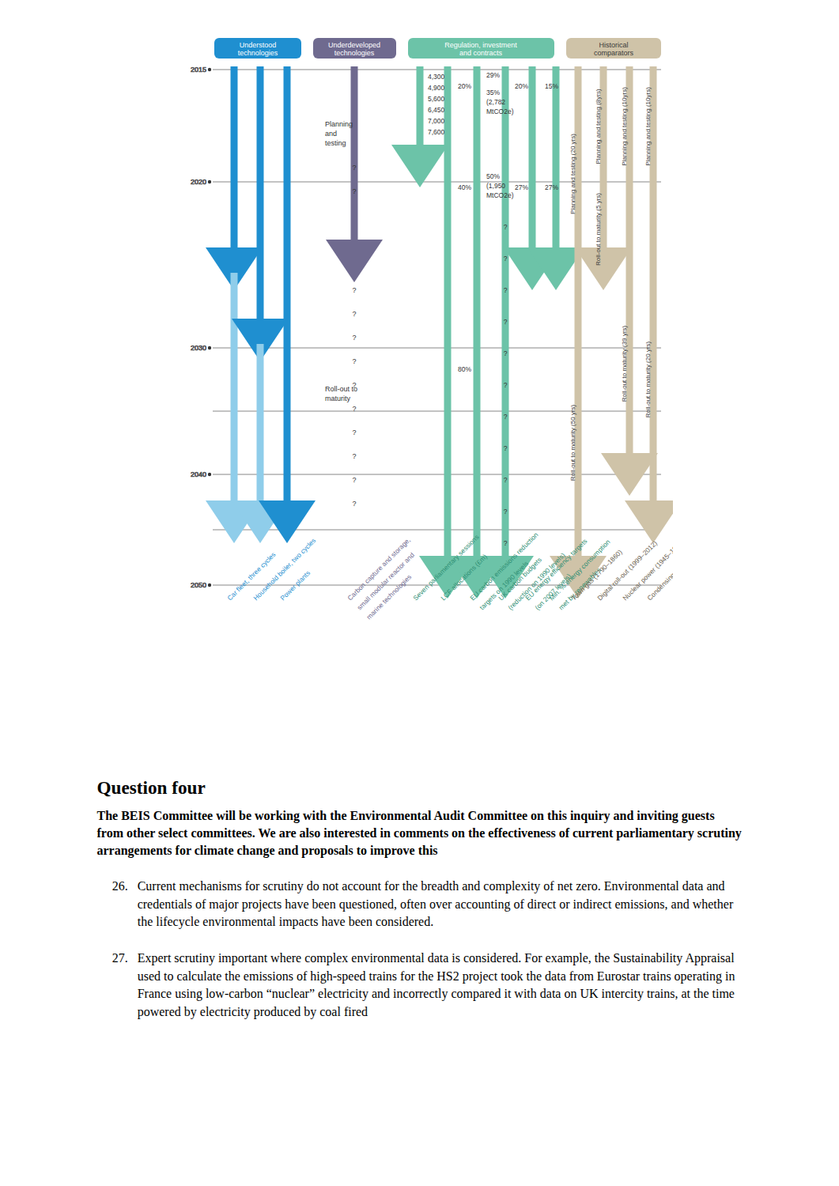Understood technologies Underdeveloped technologies Regulation, investment and contracts Historical comparators 2015 2020 2030 2040 2050 Planning and testing ? ? ? ? ? ? ? ? ? ? ? ? Roll-out to maturity 4,300 4,900 5,600 6,450 7,000 7,600 20% 40% 80% 29% 35% (2,782 MtCO2e) 50% (1,950 MtCO2e) 20% 27% 15% 27% ? ? ? ? ? ? ? ? ? ? ? Planning and testing (20 yrs) Roll-out to maturity (50 yrs) Planning and testing (8yrs) Roll-out to maturity (5 yrs) Planning and testing (10yrs) Roll-out to maturity (39 yrs) Planning and testing (10yrs) Roll-out to maturity (20 yrs) Car fleet, three cycles Household boiler, two cycles Power plants Carbon capture and storage, small modular reactor and marine technologies Seven parliamentary sessions LCF allocations (£m) EU carbon emissions reduction targets on 1990 levels UK carbon budgets (reduction on 1990 levels) EU energy efficiency targets (on 2007 levels) Min. % energy consumption met by renewables Town gas (1790–1860) Digital roll-out (1999–2012) Nuclear power (1945–1995) Condensing boilers (1980–2110)
Question four
The BEIS Committee will be working with the Environmental Audit Committee on this inquiry and inviting guests from other select committees. We are also interested in comments on the effectiveness of current parliamentary scrutiny arrangements for climate change and proposals to improve this
Current mechanisms for scrutiny do not account for the breadth and complexity of net zero. Environmental data and credentials of major projects have been questioned, often over accounting of direct or indirect emissions, and whether the lifecycle environmental impacts have been considered.
Expert scrutiny important where complex environmental data is considered. For example, the Sustainability Appraisal used to calculate the emissions of high-speed trains for the HS2 project took the data from Eurostar trains operating in France using low-carbon “nuclear” electricity and incorrectly compared it with data on UK intercity trains, at the time powered by electricity produced by coal fired